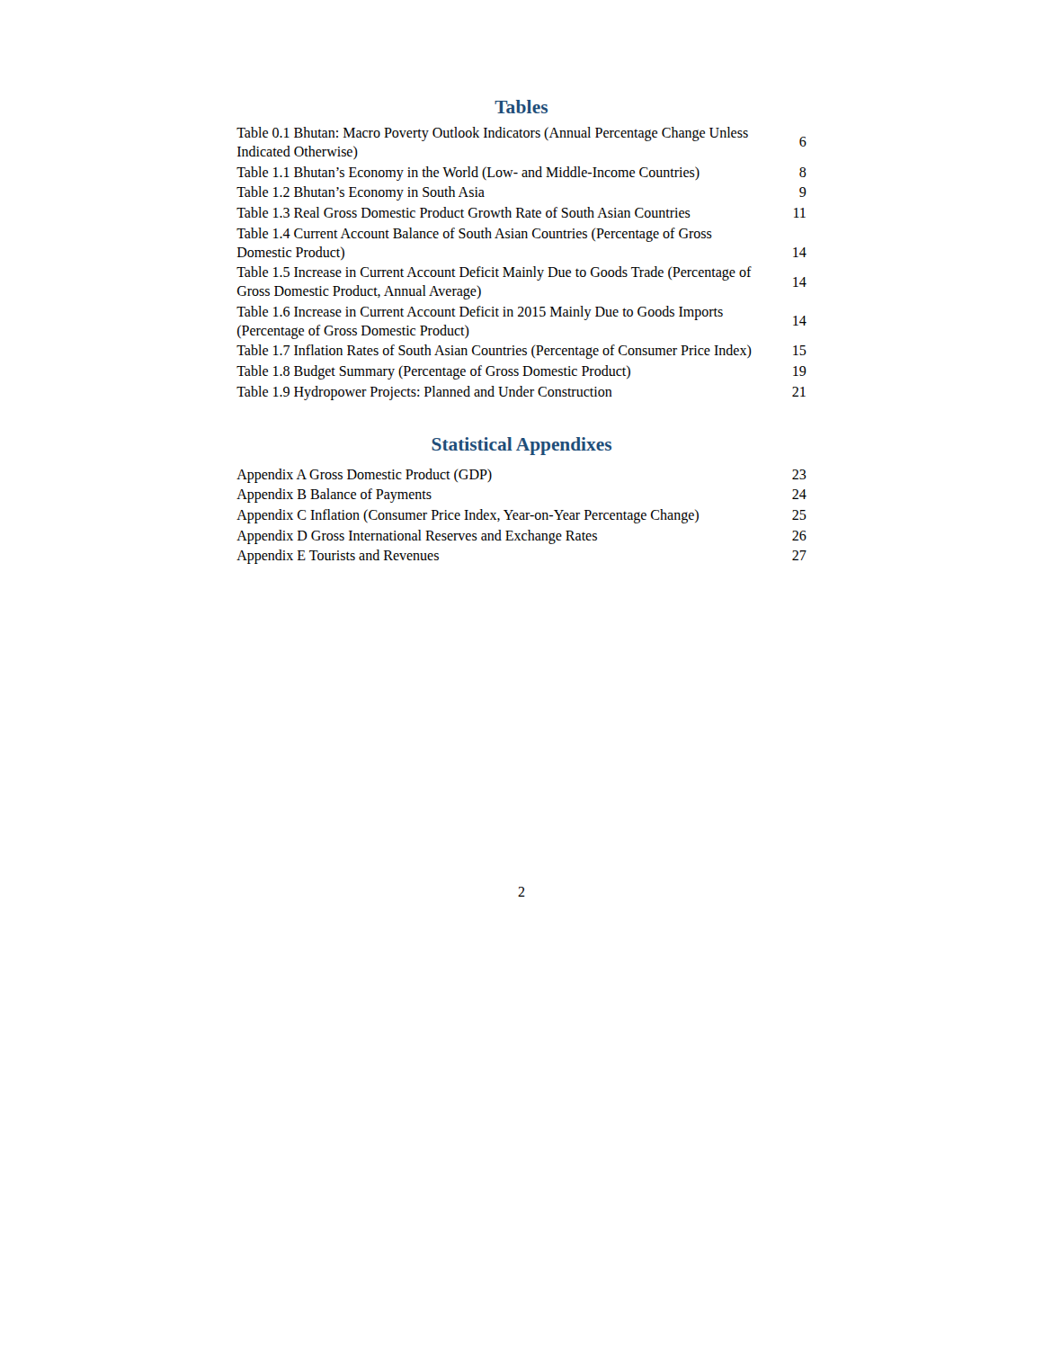Tables
| Table 0.1 Bhutan: Macro Poverty Outlook Indicators (Annual Percentage Change Unless Indicated Otherwise) | 6 |
| Table 1.1 Bhutan’s Economy in the World (Low- and Middle-Income Countries) | 8 |
| Table 1.2 Bhutan’s Economy in South Asia | 9 |
| Table 1.3 Real Gross Domestic Product Growth Rate of South Asian Countries | 11 |
| Table 1.4 Current Account Balance of South Asian Countries (Percentage of Gross Domestic Product) | 14 |
| Table 1.5 Increase in Current Account Deficit Mainly Due to Goods Trade (Percentage of Gross Domestic Product, Annual Average) | 14 |
| Table 1.6 Increase in Current Account Deficit in 2015 Mainly Due to Goods Imports (Percentage of Gross Domestic Product) | 14 |
| Table 1.7 Inflation Rates of South Asian Countries (Percentage of Consumer Price Index) | 15 |
| Table 1.8 Budget Summary (Percentage of Gross Domestic Product) | 19 |
| Table 1.9 Hydropower Projects: Planned and Under Construction | 21 |
Statistical Appendixes
| Appendix A Gross Domestic Product (GDP) | 23 |
| Appendix B Balance of Payments | 24 |
| Appendix C Inflation (Consumer Price Index, Year-on-Year Percentage Change) | 25 |
| Appendix D Gross International Reserves and Exchange Rates | 26 |
| Appendix E Tourists and Revenues | 27 |
2